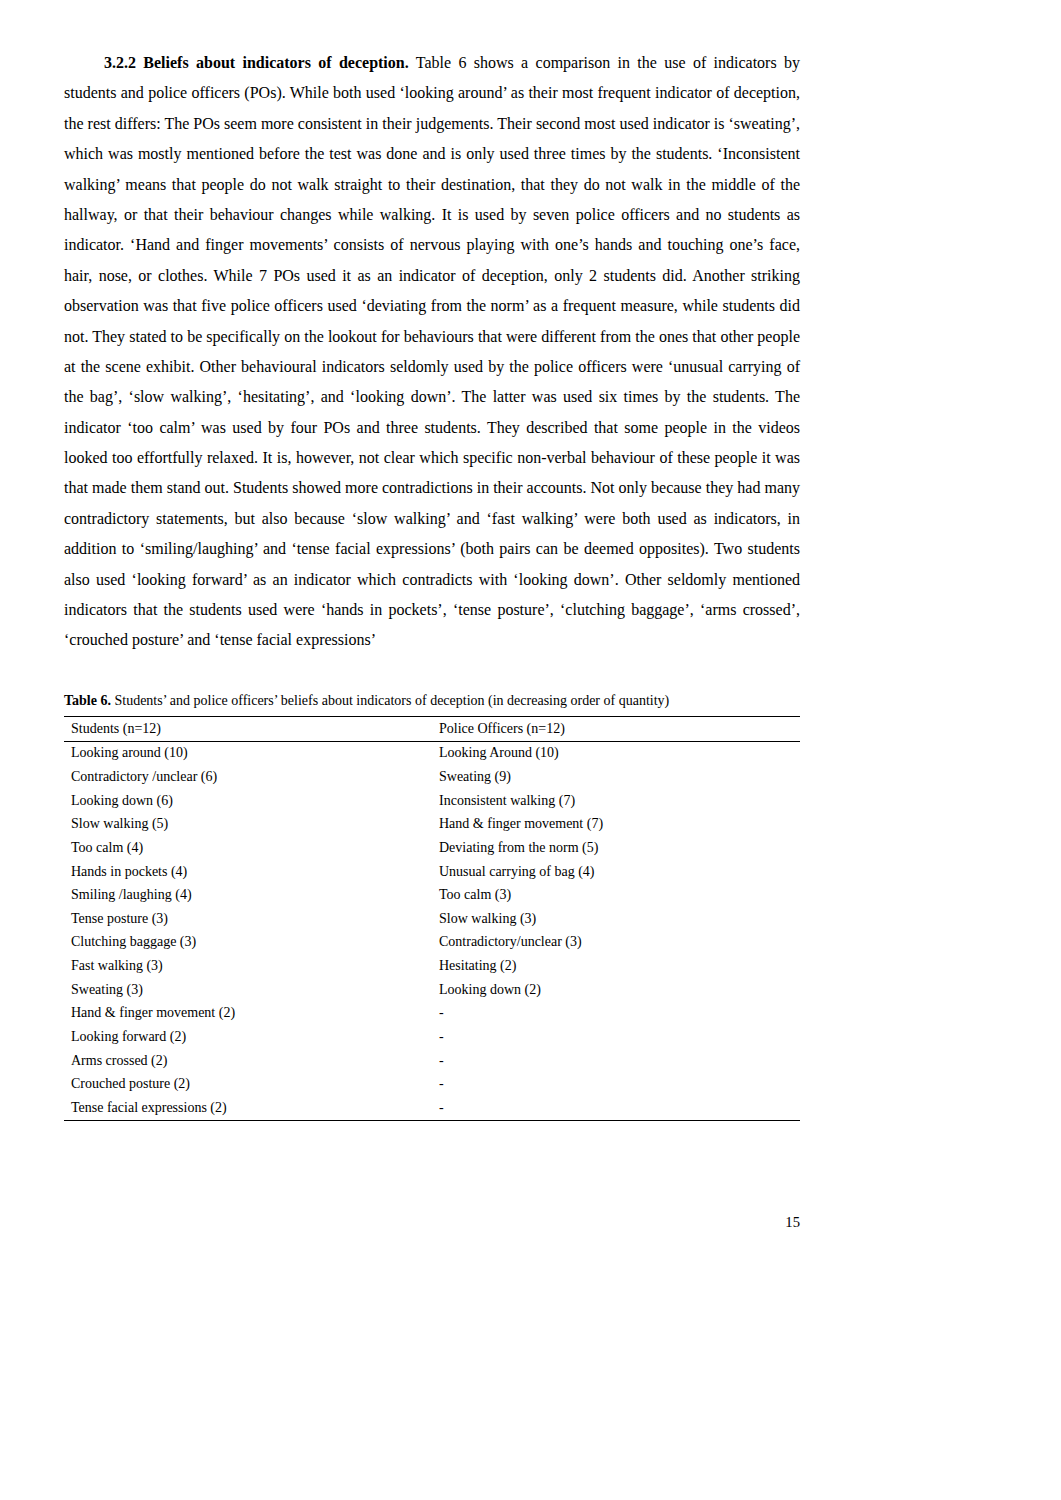3.2.2 Beliefs about indicators of deception. Table 6 shows a comparison in the use of indicators by students and police officers (POs). While both used ‘looking around’ as their most frequent indicator of deception, the rest differs: The POs seem more consistent in their judgements. Their second most used indicator is ‘sweating’, which was mostly mentioned before the test was done and is only used three times by the students. ‘Inconsistent walking’ means that people do not walk straight to their destination, that they do not walk in the middle of the hallway, or that their behaviour changes while walking. It is used by seven police officers and no students as indicator. ‘Hand and finger movements’ consists of nervous playing with one’s hands and touching one’s face, hair, nose, or clothes. While 7 POs used it as an indicator of deception, only 2 students did. Another striking observation was that five police officers used ‘deviating from the norm’ as a frequent measure, while students did not. They stated to be specifically on the lookout for behaviours that were different from the ones that other people at the scene exhibit. Other behavioural indicators seldomly used by the police officers were ‘unusual carrying of the bag’, ‘slow walking’, ‘hesitating’, and ‘looking down’. The latter was used six times by the students. The indicator ‘too calm’ was used by four POs and three students. They described that some people in the videos looked too effortfully relaxed. It is, however, not clear which specific non-verbal behaviour of these people it was that made them stand out. Students showed more contradictions in their accounts. Not only because they had many contradictory statements, but also because ‘slow walking’ and ‘fast walking’ were both used as indicators, in addition to ‘smiling/laughing’ and ‘tense facial expressions’ (both pairs can be deemed opposites). Two students also used ‘looking forward’ as an indicator which contradicts with ‘looking down’. Other seldomly mentioned indicators that the students used were ‘hands in pockets’, ‘tense posture’, ‘clutching baggage’, ‘arms crossed’, ‘crouched posture’ and ‘tense facial expressions’
Table 6. Students’ and police officers’ beliefs about indicators of deception (in decreasing order of quantity)
| Students (n=12) | Police Officers (n=12) |
| --- | --- |
| Looking around (10) | Looking Around (10) |
| Contradictory /unclear (6) | Sweating (9) |
| Looking down (6) | Inconsistent walking (7) |
| Slow walking (5) | Hand & finger movement (7) |
| Too calm (4) | Deviating from the norm (5) |
| Hands in pockets (4) | Unusual carrying of bag (4) |
| Smiling /laughing (4) | Too calm (3) |
| Tense posture (3) | Slow walking (3) |
| Clutching baggage (3) | Contradictory/unclear (3) |
| Fast walking (3) | Hesitating (2) |
| Sweating (3) | Looking down (2) |
| Hand & finger movement (2) | - |
| Looking forward (2) | - |
| Arms crossed (2) | - |
| Crouched posture (2) | - |
| Tense facial expressions (2) | - |
15